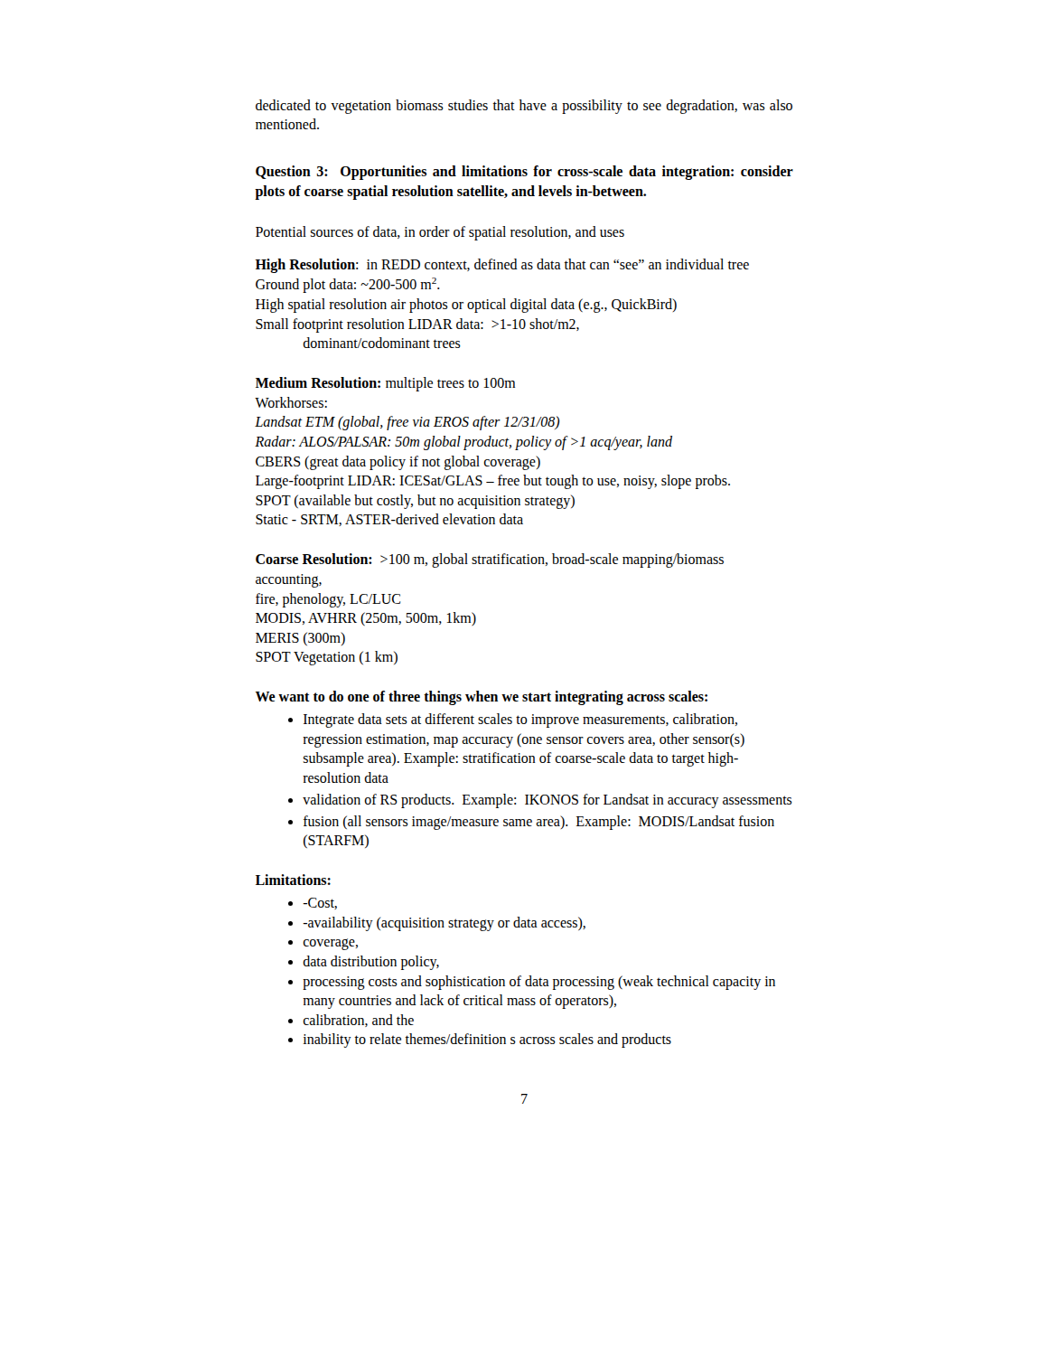dedicated to vegetation biomass studies that have a possibility to see degradation, was also mentioned.
Question 3: Opportunities and limitations for cross-scale data integration: consider plots of coarse spatial resolution satellite, and levels in-between.
Potential sources of data, in order of spatial resolution, and uses
High Resolution: in REDD context, defined as data that can “see” an individual tree
Ground plot data: ~200-500 m2.
High spatial resolution air photos or optical digital data (e.g., QuickBird)
Small footprint resolution LIDAR data: >1-10 shot/m2,
dominant/codominant trees
Medium Resolution: multiple trees to 100m
Workhorses:
Landsat ETM (global, free via EROS after 12/31/08)
Radar: ALOS/PALSAR: 50m global product, policy of >1 acq/year, land
CBERS (great data policy if not global coverage)
Large-footprint LIDAR: ICESat/GLAS – free but tough to use, noisy, slope probs.
SPOT (available but costly, but no acquisition strategy)
Static - SRTM, ASTER-derived elevation data
Coarse Resolution: >100 m, global stratification, broad-scale mapping/biomass accounting,
fire, phenology, LC/LUC
MODIS, AVHRR (250m, 500m, 1km)
MERIS (300m)
SPOT Vegetation (1 km)
We want to do one of three things when we start integrating across scales:
Integrate data sets at different scales to improve measurements, calibration, regression estimation, map accuracy (one sensor covers area, other sensor(s) subsample area). Example: stratification of coarse-scale data to target high-resolution data
validation of RS products. Example: IKONOS for Landsat in accuracy assessments
fusion (all sensors image/measure same area). Example: MODIS/Landsat fusion (STARFM)
Limitations:
-Cost,
-availability (acquisition strategy or data access),
coverage,
data distribution policy,
processing costs and sophistication of data processing (weak technical capacity in many countries and lack of critical mass of operators),
calibration, and the
inability to relate themes/definition s across scales and products
7